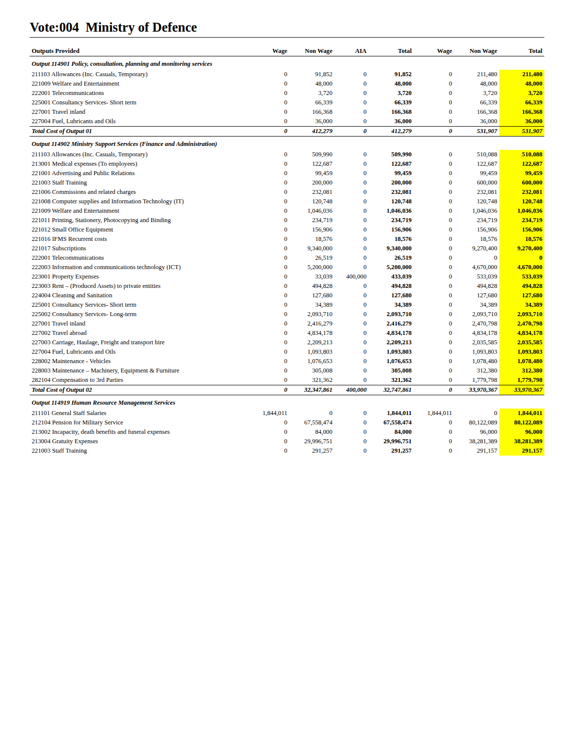Vote:004 Ministry of Defence
| Outputs Provided | Wage | Non Wage | AIA | Total | Wage | Non Wage | Total |
| --- | --- | --- | --- | --- | --- | --- | --- |
| Output 114901 Policy, consultation, planning and monitoring services |
| 211103 Allowances (Inc. Casuals, Temporary) | 0 | 91,852 | 0 | 91,852 | 0 | 211,480 | 211,480 |
| 221009 Welfare and Entertainment | 0 | 48,000 | 0 | 48,000 | 0 | 48,000 | 48,000 |
| 222001 Telecommunications | 0 | 3,720 | 0 | 3,720 | 0 | 3,720 | 3,720 |
| 225001 Consultancy Services- Short term | 0 | 66,339 | 0 | 66,339 | 0 | 66,339 | 66,339 |
| 227001 Travel inland | 0 | 166,368 | 0 | 166,368 | 0 | 166,368 | 166,368 |
| 227004 Fuel, Lubricants and Oils | 0 | 36,000 | 0 | 36,000 | 0 | 36,000 | 36,000 |
| Total Cost of Output 01 | 0 | 412,279 | 0 | 412,279 | 0 | 531,907 | 531,907 |
| Output 114902 Ministry Support Services (Finance and Administration) |
| 211103 Allowances (Inc. Casuals, Temporary) | 0 | 509,990 | 0 | 509,990 | 0 | 510,088 | 510,088 |
| 213001 Medical expenses (To employees) | 0 | 122,687 | 0 | 122,687 | 0 | 122,687 | 122,687 |
| 221001 Advertising and Public Relations | 0 | 99,459 | 0 | 99,459 | 0 | 99,459 | 99,459 |
| 221003 Staff Training | 0 | 200,000 | 0 | 200,000 | 0 | 600,000 | 600,000 |
| 221006 Commissions and related charges | 0 | 232,081 | 0 | 232,081 | 0 | 232,081 | 232,081 |
| 221008 Computer supplies and Information Technology (IT) | 0 | 120,748 | 0 | 120,748 | 0 | 120,748 | 120,748 |
| 221009 Welfare and Entertainment | 0 | 1,046,036 | 0 | 1,046,036 | 0 | 1,046,036 | 1,046,036 |
| 221011 Printing, Stationery, Photocopying and Binding | 0 | 234,719 | 0 | 234,719 | 0 | 234,719 | 234,719 |
| 221012 Small Office Equipment | 0 | 156,906 | 0 | 156,906 | 0 | 156,906 | 156,906 |
| 221016 IFMS Recurrent costs | 0 | 18,576 | 0 | 18,576 | 0 | 18,576 | 18,576 |
| 221017 Subscriptions | 0 | 9,340,000 | 0 | 9,340,000 | 0 | 9,270,400 | 9,270,400 |
| 222001 Telecommunications | 0 | 26,519 | 0 | 26,519 | 0 | 0 | 0 |
| 222003 Information and communications technology (ICT) | 0 | 5,200,000 | 0 | 5,200,000 | 0 | 4,670,000 | 4,670,000 |
| 223001 Property Expenses | 0 | 33,039 | 400,000 | 433,039 | 0 | 533,039 | 533,039 |
| 223003 Rent – (Produced Assets) to private entities | 0 | 494,828 | 0 | 494,828 | 0 | 494,828 | 494,828 |
| 224004 Cleaning and Sanitation | 0 | 127,680 | 0 | 127,680 | 0 | 127,680 | 127,680 |
| 225001 Consultancy Services- Short term | 0 | 34,389 | 0 | 34,389 | 0 | 34,389 | 34,389 |
| 225002 Consultancy Services- Long-term | 0 | 2,093,710 | 0 | 2,093,710 | 0 | 2,093,710 | 2,093,710 |
| 227001 Travel inland | 0 | 2,416,279 | 0 | 2,416,279 | 0 | 2,470,798 | 2,470,798 |
| 227002 Travel abroad | 0 | 4,834,178 | 0 | 4,834,178 | 0 | 4,834,178 | 4,834,178 |
| 227003 Carriage, Haulage, Freight and transport hire | 0 | 2,209,213 | 0 | 2,209,213 | 0 | 2,035,585 | 2,035,585 |
| 227004 Fuel, Lubricants and Oils | 0 | 1,093,803 | 0 | 1,093,803 | 0 | 1,093,803 | 1,093,803 |
| 228002 Maintenance - Vehicles | 0 | 1,076,653 | 0 | 1,076,653 | 0 | 1,078,480 | 1,078,480 |
| 228003 Maintenance – Machinery, Equipment & Furniture | 0 | 305,008 | 0 | 305,008 | 0 | 312,380 | 312,380 |
| 282104 Compensation to 3rd Parties | 0 | 321,362 | 0 | 321,362 | 0 | 1,779,798 | 1,779,798 |
| Total Cost of Output 02 | 0 | 32,347,861 | 400,000 | 32,747,861 | 0 | 33,970,367 | 33,970,367 |
| Output 114919 Human Resource Management Services |
| 211101 General Staff Salaries | 1,844,011 | 0 | 0 | 1,844,011 | 1,844,011 | 0 | 1,844,011 |
| 212104 Pension for Military Service | 0 | 67,558,474 | 0 | 67,558,474 | 0 | 80,122,089 | 80,122,089 |
| 213002 Incapacity, death benefits and funeral expenses | 0 | 84,000 | 0 | 84,000 | 0 | 96,000 | 96,000 |
| 213004 Gratuity Expenses | 0 | 29,996,751 | 0 | 29,996,751 | 0 | 38,281,389 | 38,281,389 |
| 221003 Staff Training | 0 | 291,257 | 0 | 291,257 | 0 | 291,157 | 291,157 |